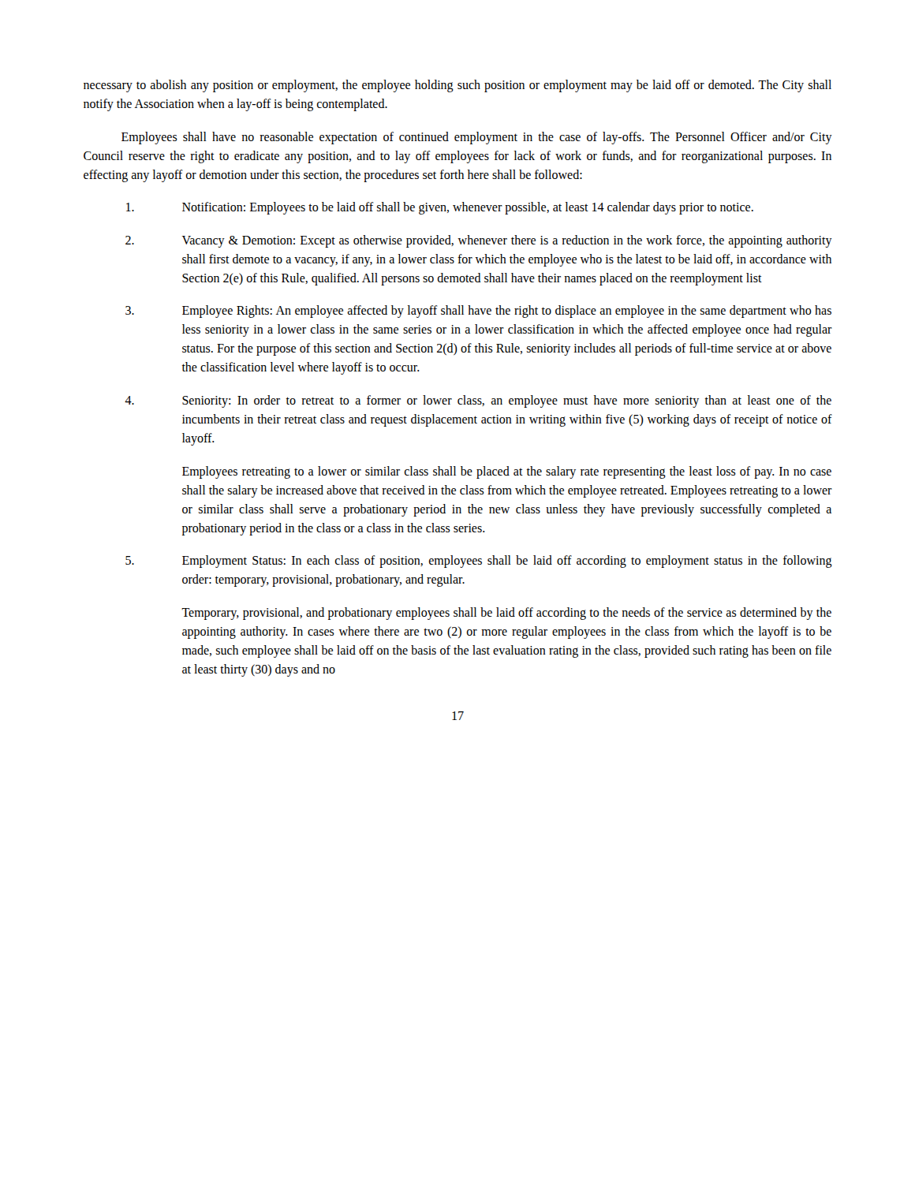necessary to abolish any position or employment, the employee holding such position or employment may be laid off or demoted. The City shall notify the Association when a lay-off is being contemplated.
Employees shall have no reasonable expectation of continued employment in the case of lay-offs. The Personnel Officer and/or City Council reserve the right to eradicate any position, and to lay off employees for lack of work or funds, and for reorganizational purposes. In effecting any layoff or demotion under this section, the procedures set forth here shall be followed:
Notification: Employees to be laid off shall be given, whenever possible, at least 14 calendar days prior to notice.
Vacancy & Demotion: Except as otherwise provided, whenever there is a reduction in the work force, the appointing authority shall first demote to a vacancy, if any, in a lower class for which the employee who is the latest to be laid off, in accordance with Section 2(e) of this Rule, qualified. All persons so demoted shall have their names placed on the reemployment list
Employee Rights: An employee affected by layoff shall have the right to displace an employee in the same department who has less seniority in a lower class in the same series or in a lower classification in which the affected employee once had regular status. For the purpose of this section and Section 2(d) of this Rule, seniority includes all periods of full-time service at or above the classification level where layoff is to occur.
Seniority: In order to retreat to a former or lower class, an employee must have more seniority than at least one of the incumbents in their retreat class and request displacement action in writing within five (5) working days of receipt of notice of layoff.
Employees retreating to a lower or similar class shall be placed at the salary rate representing the least loss of pay. In no case shall the salary be increased above that received in the class from which the employee retreated. Employees retreating to a lower or similar class shall serve a probationary period in the new class unless they have previously successfully completed a probationary period in the class or a class in the class series.
Employment Status: In each class of position, employees shall be laid off according to employment status in the following order: temporary, provisional, probationary, and regular.
Temporary, provisional, and probationary employees shall be laid off according to the needs of the service as determined by the appointing authority. In cases where there are two (2) or more regular employees in the class from which the layoff is to be made, such employee shall be laid off on the basis of the last evaluation rating in the class, provided such rating has been on file at least thirty (30) days and no
17